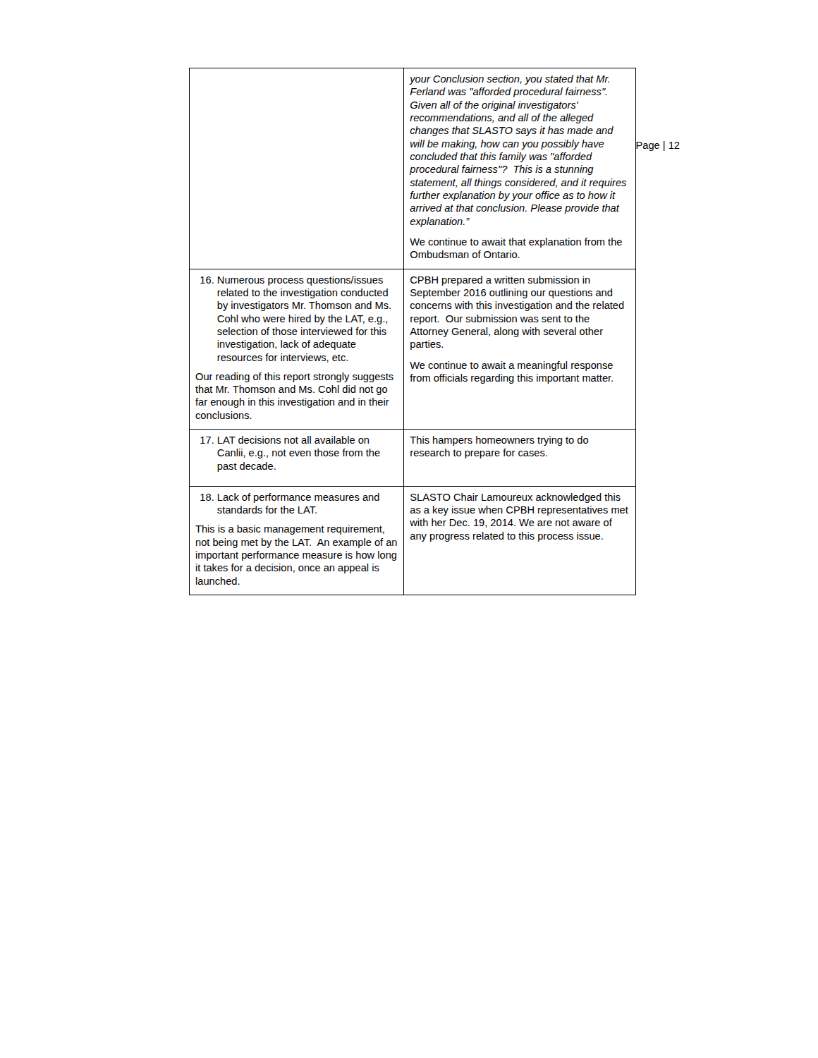Page | 12
| | your Conclusion section, you stated that Mr. Ferland was "afforded procedural fairness". Given all of the original investigators' recommendations, and all of the alleged changes that SLASTO says it has made and will be making, how can you possibly have concluded that this family was "afforded procedural fairness"? This is a stunning statement, all things considered, and it requires further explanation by your office as to how it arrived at that conclusion. Please provide that explanation.” We continue to await that explanation from the Ombudsman of Ontario. |
| Numerous process questions/issues related to the investigation conducted by investigators Mr. Thomson and Ms. Cohl who were hired by the LAT, e.g., selection of those interviewed for this investigation, lack of adequate resources for interviews, etc. Our reading of this report strongly suggests that Mr. Thomson and Ms. Cohl did not go far enough in this investigation and in their conclusions. | CPBH prepared a written submission in September 2016 outlining our questions and concerns with this investigation and the related report. Our submission was sent to the Attorney General, along with several other parties. We continue to await a meaningful response from officials regarding this important matter. |
| LAT decisions not all available on Canlii, e.g., not even those from the past decade. | This hampers homeowners trying to do research to prepare for cases. |
| Lack of performance measures and standards for the LAT. This is a basic management requirement, not being met by the LAT. An example of an important performance measure is how long it takes for a decision, once an appeal is launched. | SLASTO Chair Lamoureux acknowledged this as a key issue when CPBH representatives met with her Dec. 19, 2014. We are not aware of any progress related to this process issue. |